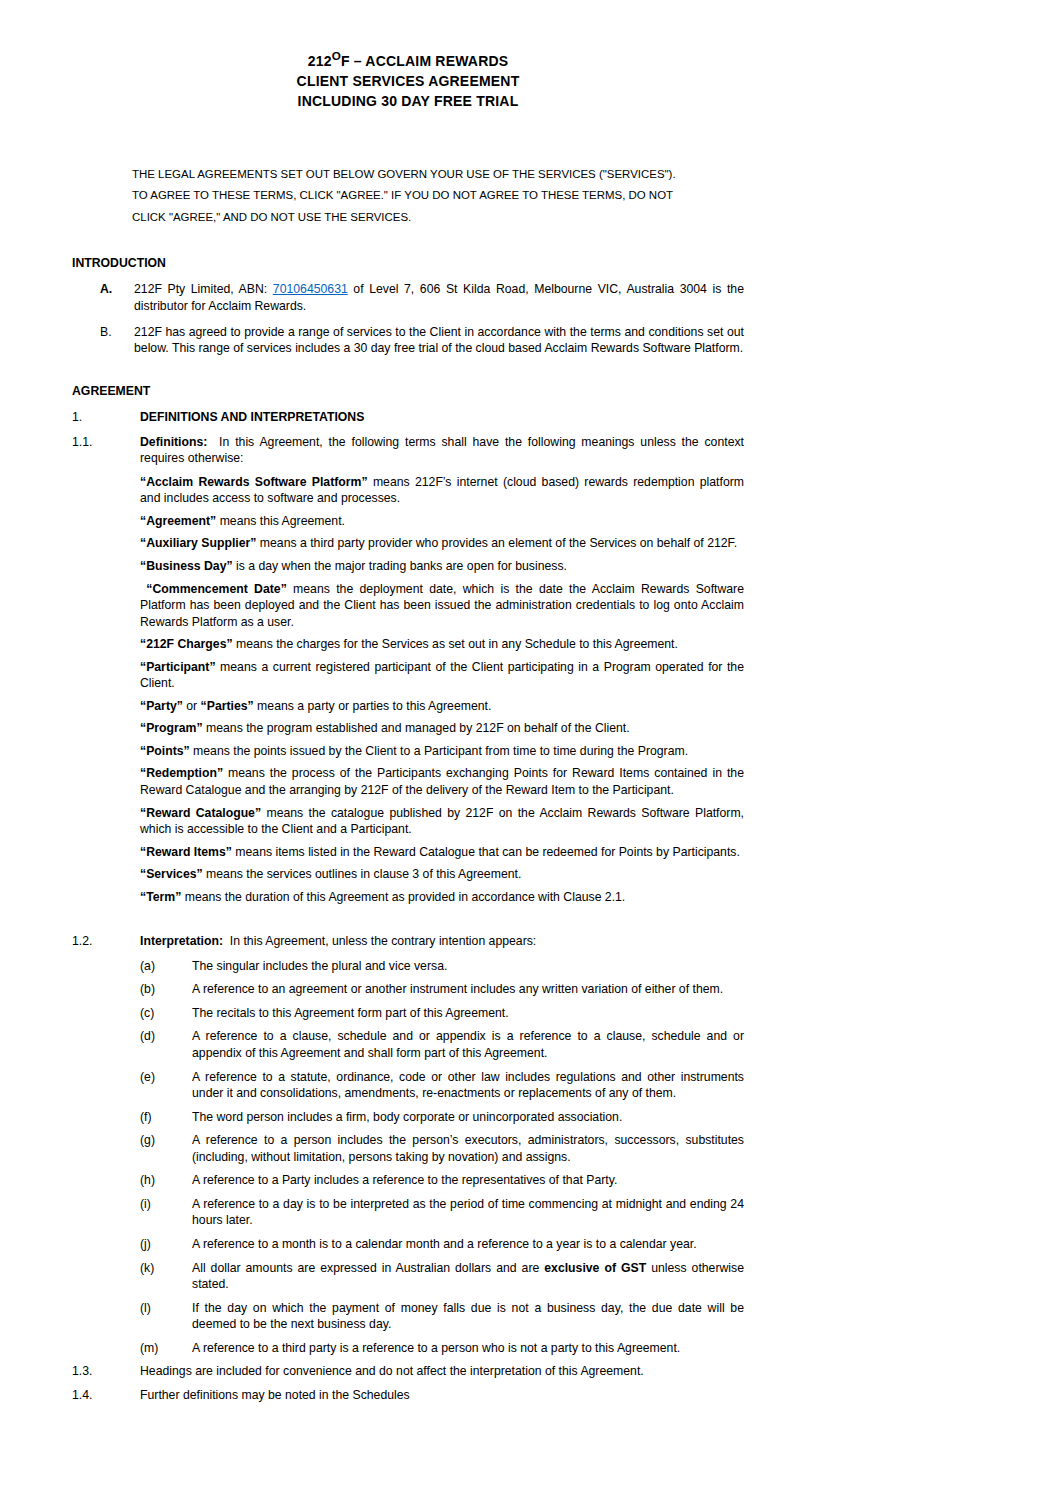212oF – Acclaim Rewards
Client Services Agreement
Including 30 Day Free Trial
The legal agreements set out below govern your use of the Services ("Services"). To agree to these terms, click "Agree." If you do not agree to these terms, do not click "Agree," and do not use the Services.
Introduction
A.
212F Pty Limited, ABN: 70106450631 of Level 7, 606 St Kilda Road, Melbourne VIC, Australia 3004 is the distributor for Acclaim Rewards.
B.
212F has agreed to provide a range of services to the Client in accordance with the terms and conditions set out below. This range of services includes a 30 day free trial of the cloud based Acclaim Rewards Software Platform.
Agreement
1.
Definitions and Interpretations
1.1.
Definitions: In this Agreement, the following terms shall have the following meanings unless the context requires otherwise:
“Acclaim Rewards Software Platform” means 212F’s internet (cloud based) rewards redemption platform and includes access to software and processes.
“Agreement” means this Agreement.
“Auxiliary Supplier” means a third party provider who provides an element of the Services on behalf of 212F.
“Business Day” is a day when the major trading banks are open for business.
“Commencement Date” means the deployment date, which is the date the Acclaim Rewards Software Platform has been deployed and the Client has been issued the administration credentials to log onto Acclaim Rewards Platform as a user.
“212F Charges” means the charges for the Services as set out in any Schedule to this Agreement.
“Participant” means a current registered participant of the Client participating in a Program operated for the Client.
“Party” or “Parties” means a party or parties to this Agreement.
“Program” means the program established and managed by 212F on behalf of the Client.
“Points” means the points issued by the Client to a Participant from time to time during the Program.
“Redemption” means the process of the Participants exchanging Points for Reward Items contained in the Reward Catalogue and the arranging by 212F of the delivery of the Reward Item to the Participant.
“Reward Catalogue” means the catalogue published by 212F on the Acclaim Rewards Software Platform, which is accessible to the Client and a Participant.
“Reward Items” means items listed in the Reward Catalogue that can be redeemed for Points by Participants.
“Services” means the services outlines in clause 3 of this Agreement.
“Term” means the duration of this Agreement as provided in accordance with Clause 2.1.
1.2.
Interpretation: In this Agreement, unless the contrary intention appears:
(a)
The singular includes the plural and vice versa.
(b)
A reference to an agreement or another instrument includes any written variation of either of them.
(c)
The recitals to this Agreement form part of this Agreement.
(d)
A reference to a clause, schedule and or appendix is a reference to a clause, schedule and or appendix of this Agreement and shall form part of this Agreement.
(e)
A reference to a statute, ordinance, code or other law includes regulations and other instruments under it and consolidations, amendments, re-enactments or replacements of any of them.
(f)
The word person includes a firm, body corporate or unincorporated association.
(g)
A reference to a person includes the person’s executors, administrators, successors, substitutes (including, without limitation, persons taking by novation) and assigns.
(h)
A reference to a Party includes a reference to the representatives of that Party.
(i)
A reference to a day is to be interpreted as the period of time commencing at midnight and ending 24 hours later.
(j)
A reference to a month is to a calendar month and a reference to a year is to a calendar year.
(k)
All dollar amounts are expressed in Australian dollars and are exclusive of GST unless otherwise stated.
(l)
If the day on which the payment of money falls due is not a business day, the due date will be deemed to be the next business day.
(m)
A reference to a third party is a reference to a person who is not a party to this Agreement.
1.3.
Headings are included for convenience and do not affect the interpretation of this Agreement.
1.4.
Further definitions may be noted in the Schedules